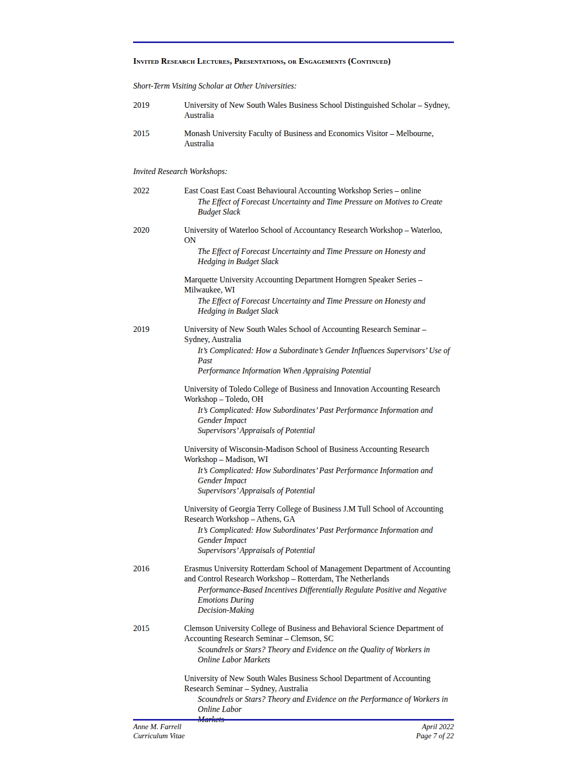Invited Research Lectures, Presentations, or Engagements (Continued)
Short-Term Visiting Scholar at Other Universities:
| 2019 | University of New South Wales Business School Distinguished Scholar – Sydney, Australia |
| 2015 | Monash University Faculty of Business and Economics Visitor – Melbourne, Australia |
Invited Research Workshops:
| 2022 | East Coast East Coast Behavioural Accounting Workshop Series – online The Effect of Forecast Uncertainty and Time Pressure on Motives to Create Budget Slack |
| 2020 | University of Waterloo School of Accountancy Research Workshop – Waterloo, ON The Effect of Forecast Uncertainty and Time Pressure on Honesty and Hedging in Budget Slack Marquette University Accounting Department Horngren Speaker Series – Milwaukee, WI The Effect of Forecast Uncertainty and Time Pressure on Honesty and Hedging in Budget Slack |
| 2019 | University of New South Wales School of Accounting Research Seminar – Sydney, Australia It’s Complicated: How a Subordinate’s Gender Influences Supervisors’ Use of Past Performance Information When Appraising Potential University of Toledo College of Business and Innovation Accounting Research Workshop – Toledo, OH It’s Complicated: How Subordinates’ Past Performance Information and Gender Impact Supervisors’ Appraisals of Potential University of Wisconsin-Madison School of Business Accounting Research Workshop – Madison, WI It’s Complicated: How Subordinates’ Past Performance Information and Gender Impact Supervisors’ Appraisals of Potential University of Georgia Terry College of Business J.M Tull School of Accounting Research Workshop – Athens, GA It’s Complicated: How Subordinates’ Past Performance Information and Gender Impact Supervisors’ Appraisals of Potential |
| 2016 | Erasmus University Rotterdam School of Management Department of Accounting and Control Research Workshop – Rotterdam, The Netherlands Performance-Based Incentives Differentially Regulate Positive and Negative Emotions During Decision-Making |
| 2015 | Clemson University College of Business and Behavioral Science Department of Accounting Research Seminar – Clemson, SC Scoundrels or Stars? Theory and Evidence on the Quality of Workers in Online Labor Markets University of New South Wales Business School Department of Accounting Research Seminar – Sydney, Australia Scoundrels or Stars? Theory and Evidence on the Performance of Workers in Online Labor Markets |
Anne M. Farrell Curriculum Vitae
April 2022 Page 7 of 22